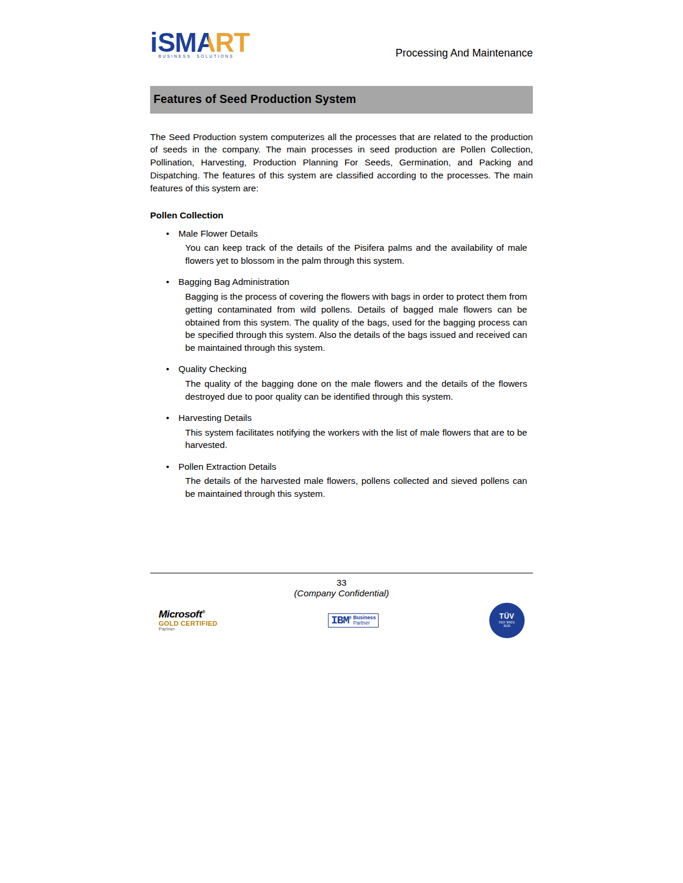iSMART
business solutions
Processing And Maintenance
Features of Seed Production System
The Seed Production system computerizes all the processes that are related to the production of seeds in the company. The main processes in seed production are Pollen Collection, Pollination, Harvesting, Production Planning For Seeds, Germination, and Packing and Dispatching. The features of this system are classified according to the processes. The main features of this system are:
Pollen Collection
•Male Flower Details
You can keep track of the details of the Pisifera palms and the availability of male flowers yet to blossom in the palm through this system.
•Bagging Bag Administration
Bagging is the process of covering the flowers with bags in order to protect them from getting contaminated from wild pollens. Details of bagged male flowers can be obtained from this system. The quality of the bags, used for the bagging process can be specified through this system. Also the details of the bags issued and received can be maintained through this system.
•Quality Checking
The quality of the bagging done on the male flowers and the details of the flowers destroyed due to poor quality can be identified through this system.
•Harvesting Details
This system facilitates notifying the workers with the list of male flowers that are to be harvested.
•Pollen Extraction Details
The details of the harvested male flowers, pollens collected and sieved pollens can be maintained through this system.
33
(Company Confidential)
Microsoft®
GOLD CERTIFIED
Partner
IBM®
Business Partner
TÜV
ISO 9001
SUD